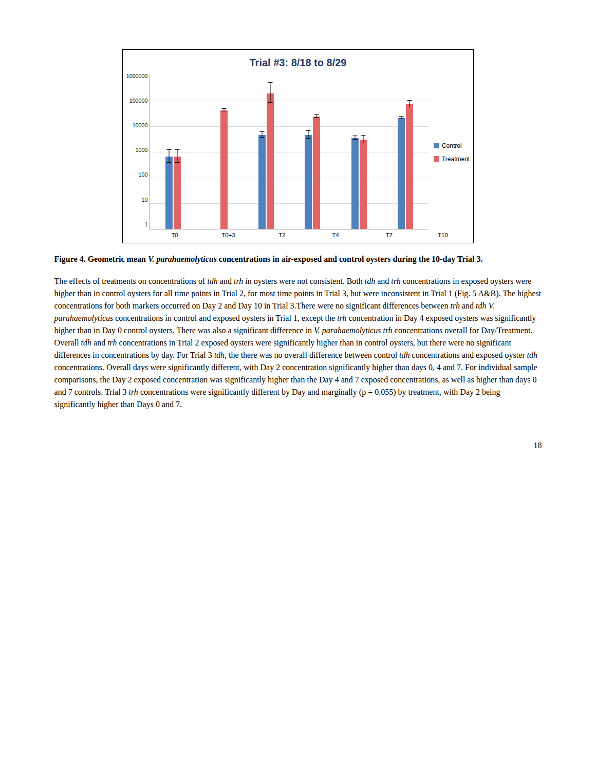Trial #3: 8/18 to 8/29
1000000 100000 10000 1000 100 10 1
Control
Treatment
T0 T0+3 T2 T4 T7 T10
Figure 4. Geometric mean V. parahaemolyticus concentrations in air-exposed and control oysters during the 10-day Trial 3.
The effects of treatments on concentrations of tdh and trh in oysters were not consistent. Both tdh and trh concentrations in exposed oysters were higher than in control oysters for all time points in Trial 2, for most time points in Trial 3, but were inconsistent in Trial 1 (Fig. 5 A&B). The highest concentrations for both markers occurred on Day 2 and Day 10 in Trial 3.There were no significant differences between trh and tdh V. parahaemolyticus concentrations in control and exposed oysters in Trial 1, except the trh concentration in Day 4 exposed oysters was significantly higher than in Day 0 control oysters. There was also a significant difference in V. parahaemolyticus trh concentrations overall for Day/Treatment. Overall tdh and trh concentrations in Trial 2 exposed oysters were significantly higher than in control oysters, but there were no significant differences in concentrations by day. For Trial 3 tdh, the there was no overall difference between control tdh concentrations and exposed oyster tdh concentrations. Overall days were significantly different, with Day 2 concentration significantly higher than days 0, 4 and 7. For individual sample comparisons, the Day 2 exposed concentration was significantly higher than the Day 4 and 7 exposed concentrations, as well as higher than days 0 and 7 controls. Trial 3 trh concentrations were significantly different by Day and marginally (p = 0.055) by treatment, with Day 2 being significantly higher than Days 0 and 7.
18